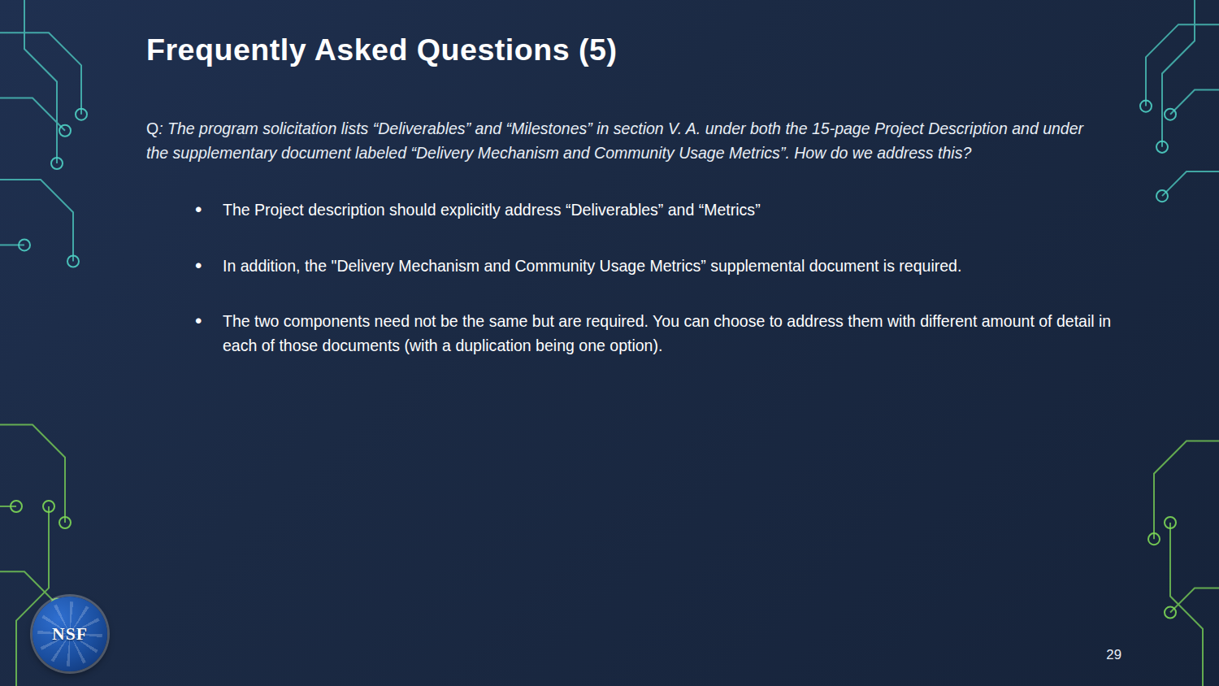Frequently Asked Questions (5)
Q: The program solicitation lists “Deliverables” and “Milestones” in section V. A. under both the 15-page Project Description and under the supplementary document labeled “Delivery Mechanism and Community Usage Metrics”. How do we address this?
The Project description should explicitly address “Deliverables” and “Metrics”
In addition, the "Delivery Mechanism and Community Usage Metrics” supplemental document is required.
The two components need not be the same but are required. You can choose to address them with different amount of detail in each of those documents (with a duplication being one option).
NSF
29